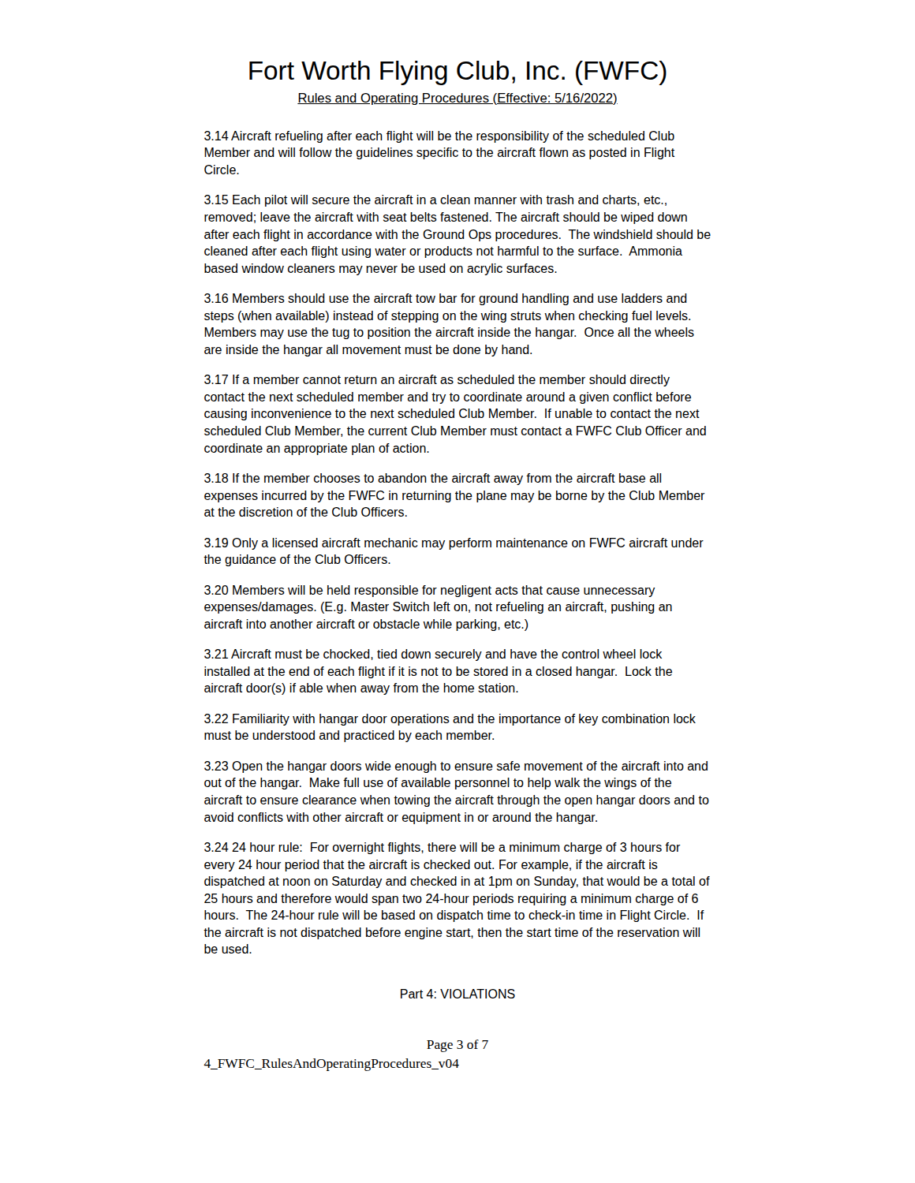Fort Worth Flying Club, Inc. (FWFC)
Rules and Operating Procedures (Effective: 5/16/2022)
3.14 Aircraft refueling after each flight will be the responsibility of the scheduled Club Member and will follow the guidelines specific to the aircraft flown as posted in Flight Circle.
3.15 Each pilot will secure the aircraft in a clean manner with trash and charts, etc., removed; leave the aircraft with seat belts fastened. The aircraft should be wiped down after each flight in accordance with the Ground Ops procedures. The windshield should be cleaned after each flight using water or products not harmful to the surface. Ammonia based window cleaners may never be used on acrylic surfaces.
3.16 Members should use the aircraft tow bar for ground handling and use ladders and steps (when available) instead of stepping on the wing struts when checking fuel levels. Members may use the tug to position the aircraft inside the hangar. Once all the wheels are inside the hangar all movement must be done by hand.
3.17 If a member cannot return an aircraft as scheduled the member should directly contact the next scheduled member and try to coordinate around a given conflict before causing inconvenience to the next scheduled Club Member. If unable to contact the next scheduled Club Member, the current Club Member must contact a FWFC Club Officer and coordinate an appropriate plan of action.
3.18 If the member chooses to abandon the aircraft away from the aircraft base all expenses incurred by the FWFC in returning the plane may be borne by the Club Member at the discretion of the Club Officers.
3.19 Only a licensed aircraft mechanic may perform maintenance on FWFC aircraft under the guidance of the Club Officers.
3.20 Members will be held responsible for negligent acts that cause unnecessary expenses/damages. (E.g. Master Switch left on, not refueling an aircraft, pushing an aircraft into another aircraft or obstacle while parking, etc.)
3.21 Aircraft must be chocked, tied down securely and have the control wheel lock installed at the end of each flight if it is not to be stored in a closed hangar. Lock the aircraft door(s) if able when away from the home station.
3.22 Familiarity with hangar door operations and the importance of key combination lock must be understood and practiced by each member.
3.23 Open the hangar doors wide enough to ensure safe movement of the aircraft into and out of the hangar. Make full use of available personnel to help walk the wings of the aircraft to ensure clearance when towing the aircraft through the open hangar doors and to avoid conflicts with other aircraft or equipment in or around the hangar.
3.24 24 hour rule: For overnight flights, there will be a minimum charge of 3 hours for every 24 hour period that the aircraft is checked out. For example, if the aircraft is dispatched at noon on Saturday and checked in at 1pm on Sunday, that would be a total of 25 hours and therefore would span two 24-hour periods requiring a minimum charge of 6 hours. The 24-hour rule will be based on dispatch time to check-in time in Flight Circle. If the aircraft is not dispatched before engine start, then the start time of the reservation will be used.
Part 4: VIOLATIONS
Page 3 of 7
4_FWFC_RulesAndOperatingProcedures_v04